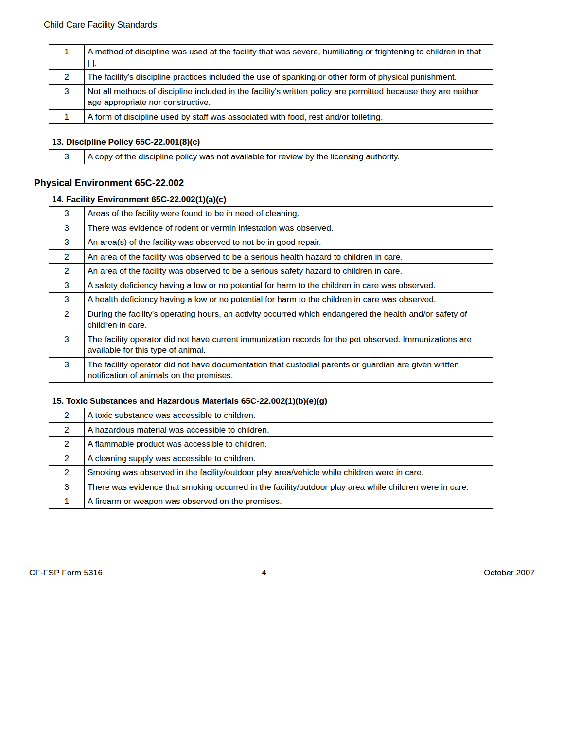Child Care Facility Standards
| 1 | A method of discipline was used at the facility that was severe, humiliating or frightening to children in that [ ]. |
| 2 | The facility's discipline practices included the use of spanking or other form of physical punishment. |
| 3 | Not all methods of discipline included in the facility's written policy are permitted because they are neither age appropriate nor constructive. |
| 1 | A form of discipline used by staff was associated with food, rest and/or toileting. |
| 13. Discipline Policy 65C-22.001(8)(c) |
| --- |
| 3 | A copy of the discipline policy was not available for review by the licensing authority. |
Physical Environment 65C-22.002
| 14. Facility Environment 65C-22.002(1)(a)(c) |
| --- |
| 3 | Areas of the facility were found to be in need of cleaning. |
| 3 | There was evidence of rodent or vermin infestation was observed. |
| 3 | An area(s) of the facility was observed to not be in good repair. |
| 2 | An area of the facility was observed to be a serious health hazard to children in care. |
| 2 | An area of the facility was observed to be a serious safety hazard to children in care. |
| 3 | A safety deficiency having a low or no potential for harm to the children in care was observed. |
| 3 | A health deficiency having a low or no potential for harm to the children in care was observed. |
| 2 | During the facility's operating hours, an activity occurred which endangered the health and/or safety of children in care. |
| 3 | The facility operator did not have current immunization records for the pet observed. Immunizations are available for this type of animal. |
| 3 | The facility operator did not have documentation that custodial parents or guardian are given written notification of animals on the premises. |
| 15. Toxic Substances and Hazardous Materials 65C-22.002(1)(b)(e)(g) |
| --- |
| 2 | A toxic substance was accessible to children. |
| 2 | A hazardous material was accessible to children. |
| 2 | A flammable product was accessible to children. |
| 2 | A cleaning supply was accessible to children. |
| 2 | Smoking was observed in the facility/outdoor play area/vehicle while children were in care. |
| 3 | There was evidence that smoking occurred in the facility/outdoor play area while children were in care. |
| 1 | A firearm or weapon was observed on the premises. |
CF-FSP Form 5316 4 October 2007